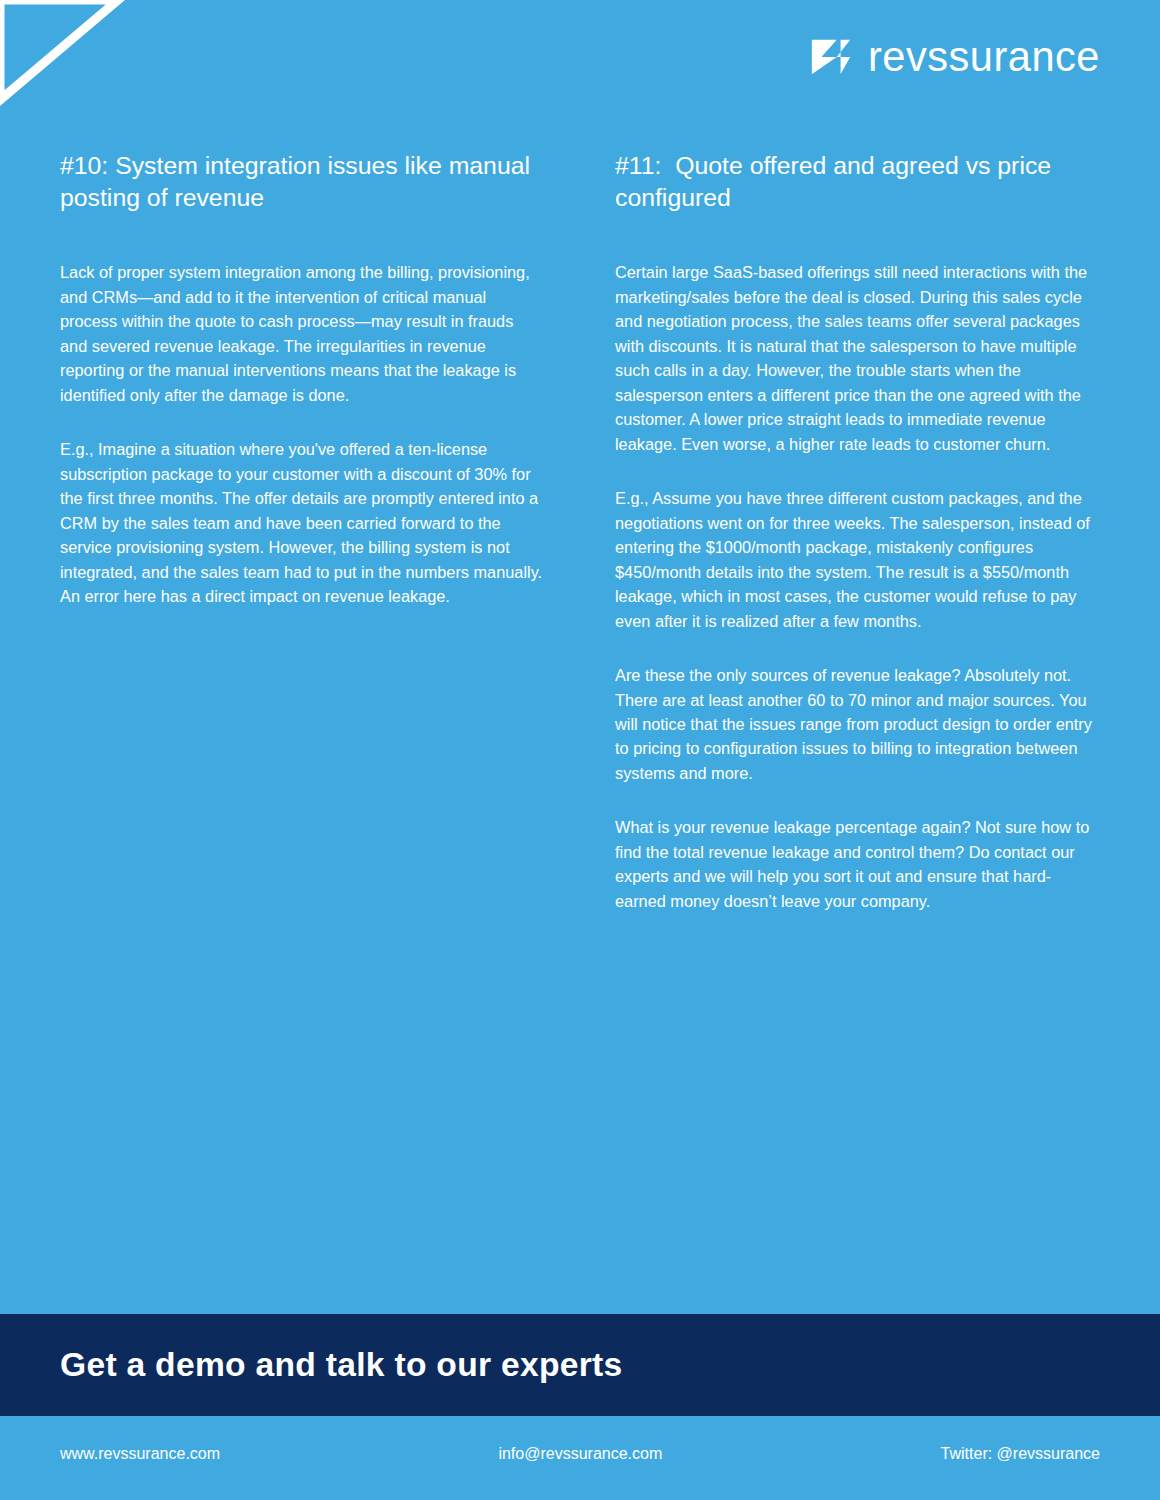revssurance
#10: System integration issues like manual posting of revenue
Lack of proper system integration among the billing, provisioning, and CRMs—and add to it the intervention of critical manual process within the quote to cash process—may result in frauds and severed revenue leakage. The irregularities in revenue reporting or the manual interventions means that the leakage is identified only after the damage is done.
E.g., Imagine a situation where you've offered a ten-license subscription package to your customer with a discount of 30% for the first three months. The offer details are promptly entered into a CRM by the sales team and have been carried forward to the service provisioning system. However, the billing system is not integrated, and the sales team had to put in the numbers manually. An error here has a direct impact on revenue leakage.
#11: Quote offered and agreed vs price configured
Certain large SaaS-based offerings still need interactions with the marketing/sales before the deal is closed. During this sales cycle and negotiation process, the sales teams offer several packages with discounts. It is natural that the salesperson to have multiple such calls in a day. However, the trouble starts when the salesperson enters a different price than the one agreed with the customer. A lower price straight leads to immediate revenue leakage. Even worse, a higher rate leads to customer churn.
E.g., Assume you have three different custom packages, and the negotiations went on for three weeks. The salesperson, instead of entering the $1000/month package, mistakenly configures $450/month details into the system. The result is a $550/month leakage, which in most cases, the customer would refuse to pay even after it is realized after a few months.
Are these the only sources of revenue leakage? Absolutely not. There are at least another 60 to 70 minor and major sources. You will notice that the issues range from product design to order entry to pricing to configuration issues to billing to integration between systems and more.
What is your revenue leakage percentage again? Not sure how to find the total revenue leakage and control them? Do contact our experts and we will help you sort it out and ensure that hard-earned money doesn’t leave your company.
Get a demo and talk to our experts
www.revssurance.com info@revssurance.com Twitter: @revssurance